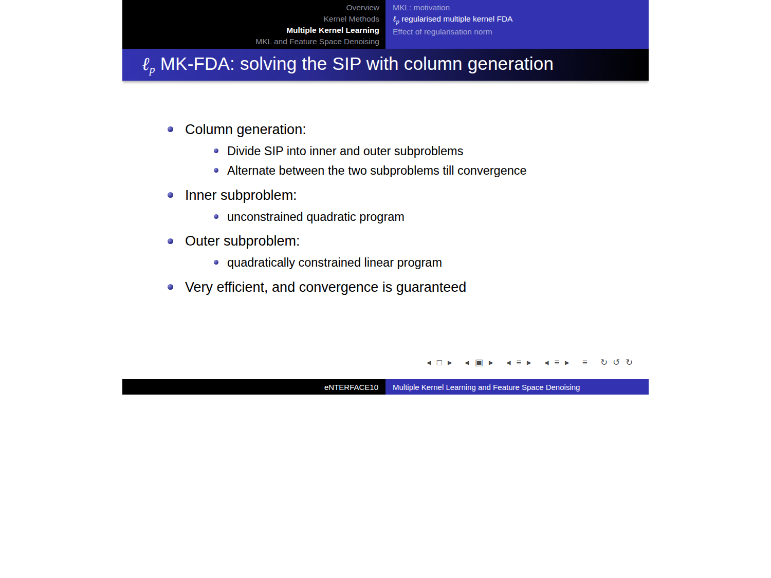Overview
Kernel Methods
Multiple Kernel Learning
MKL and Feature Space Denoising
Conclusions
MKL: motivation
ℓp regularised multiple kernel FDA
Effect of regularisation norm
ℓp MK-FDA: solving the SIP with column generation
Column generation:
Divide SIP into inner and outer subproblems
Alternate between the two subproblems till convergence
Inner subproblem:
unconstrained quadratic program
Outer subproblem:
quadratically constrained linear program
Very efficient, and convergence is guaranteed
◂ □ ▸ ◂ ▣ ▸ ◂ ≡ ▸ ◂ ≡ ▸ ≡ ↻ ↺ ↻
eNTERFACE10
Multiple Kernel Learning and Feature Space Denoising